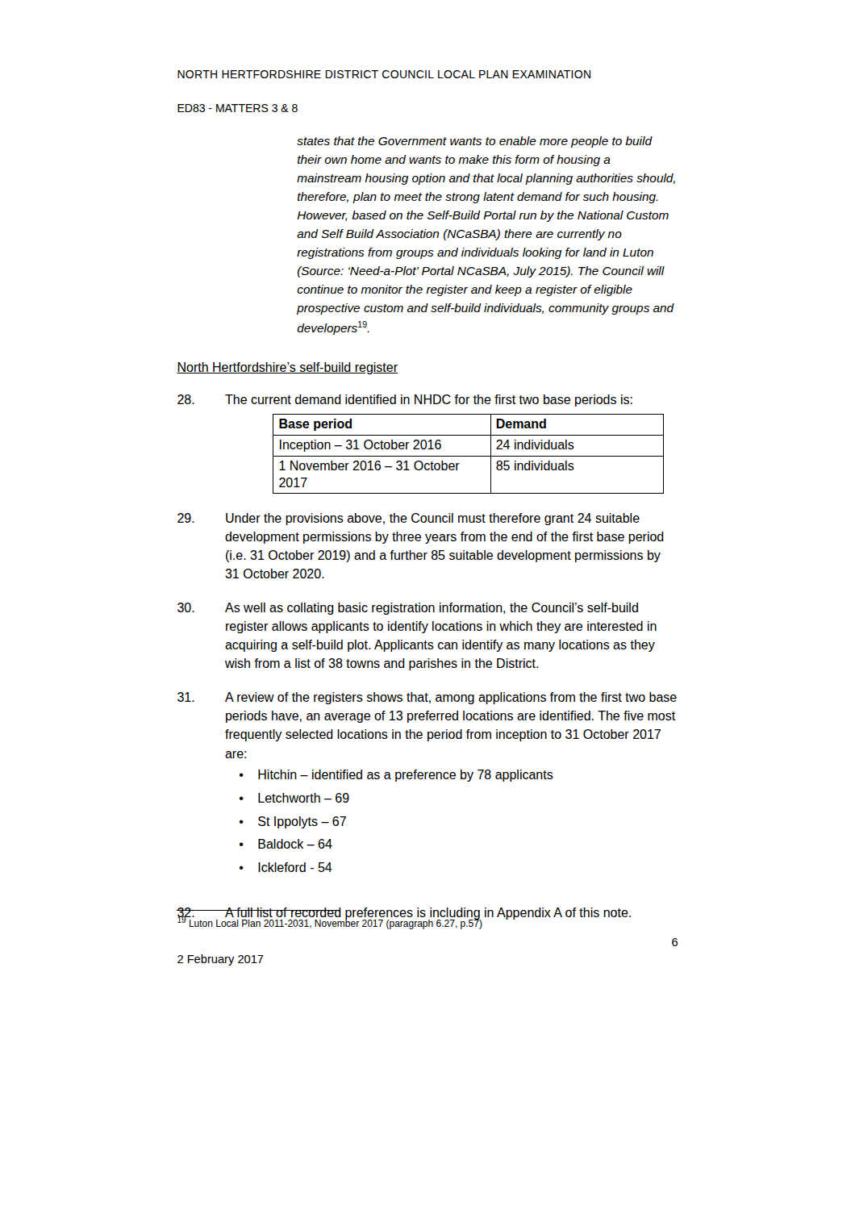NORTH HERTFORDSHIRE DISTRICT COUNCIL LOCAL PLAN EXAMINATION
ED83 - MATTERS 3 & 8
states that the Government wants to enable more people to build their own home and wants to make this form of housing a mainstream housing option and that local planning authorities should, therefore, plan to meet the strong latent demand for such housing. However, based on the Self-Build Portal run by the National Custom and Self Build Association (NCaSBA) there are currently no registrations from groups and individuals looking for land in Luton (Source: ‘Need-a-Plot’ Portal NCaSBA, July 2015). The Council will continue to monitor the register and keep a register of eligible prospective custom and self-build individuals, community groups and developers19.
North Hertfordshire’s self-build register
28. The current demand identified in NHDC for the first two base periods is:
| Base period | Demand |
| --- | --- |
| Inception – 31 October 2016 | 24 individuals |
| 1 November 2016 – 31 October 2017 | 85 individuals |
29. Under the provisions above, the Council must therefore grant 24 suitable development permissions by three years from the end of the first base period (i.e. 31 October 2019) and a further 85 suitable development permissions by 31 October 2020.
30. As well as collating basic registration information, the Council’s self-build register allows applicants to identify locations in which they are interested in acquiring a self-build plot. Applicants can identify as many locations as they wish from a list of 38 towns and parishes in the District.
31. A review of the registers shows that, among applications from the first two base periods have, an average of 13 preferred locations are identified. The five most frequently selected locations in the period from inception to 31 October 2017 are:
Hitchin – identified as a preference by 78 applicants
Letchworth – 69
St Ippolyts – 67
Baldock – 64
Ickleford - 54
32. A full list of recorded preferences is including in Appendix A of this note.
19 Luton Local Plan 2011-2031, November 2017 (paragraph 6.27, p.57)
6
2 February 2017